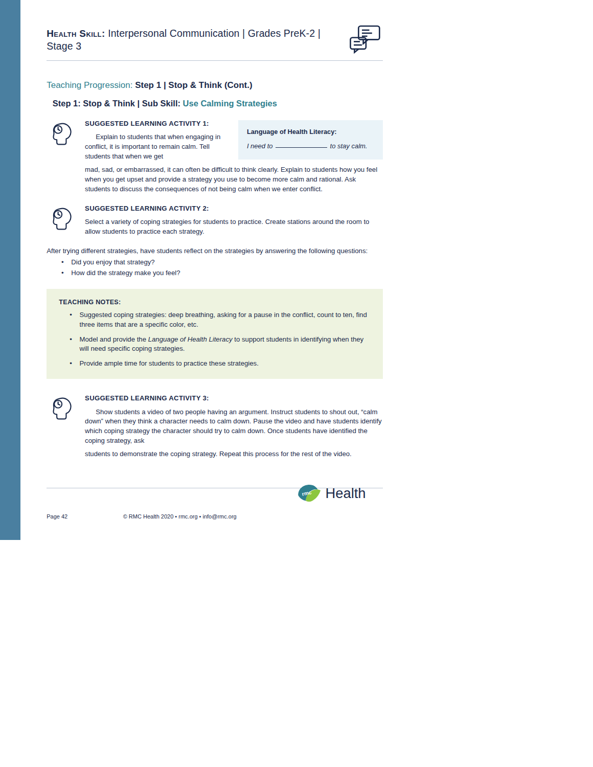Health Skill: Interpersonal Communication | Grades PreK-2 | Stage 3
Teaching Progression: Step 1 | Stop & Think (Cont.)
Step 1: Stop & Think | Sub Skill: Use Calming Strategies
Language of Health Literacy:
I need to to stay calm.
SUGGESTED LEARNING ACTIVITY 1:
Explain to students that when engaging in conflict, it is important to remain calm. Tell students that when we get
mad, sad, or embarrassed, it can often be difficult to think clearly. Explain to students how you feel when you get upset and provide a strategy you use to become more calm and rational. Ask students to discuss the consequences of not being calm when we enter conflict.
SUGGESTED LEARNING ACTIVITY 2:
Select a variety of coping strategies for students to practice. Create stations around the room to allow students to practice each strategy.
After trying different strategies, have students reflect on the strategies by answering the following questions:
Did you enjoy that strategy?
How did the strategy make you feel?
TEACHING NOTES:
Suggested coping strategies: deep breathing, asking for a pause in the conflict, count to ten, find three items that are a specific color, etc.
Model and provide the Language of Health Literacy to support students in identifying when they will need specific coping strategies.
Provide ample time for students to practice these strategies.
SUGGESTED LEARNING ACTIVITY 3:
Show students a video of two people having an argument. Instruct students to shout out, “calm down” when they think a character needs to calm down. Pause the video and have students identify which coping strategy the character should try to calm down. Once students have identified the coping strategy, ask
students to demonstrate the coping strategy. Repeat this process for the rest of the video.
Page 42
© RMC Health 2020 • rmc.org • info@rmc.org
rmc Health